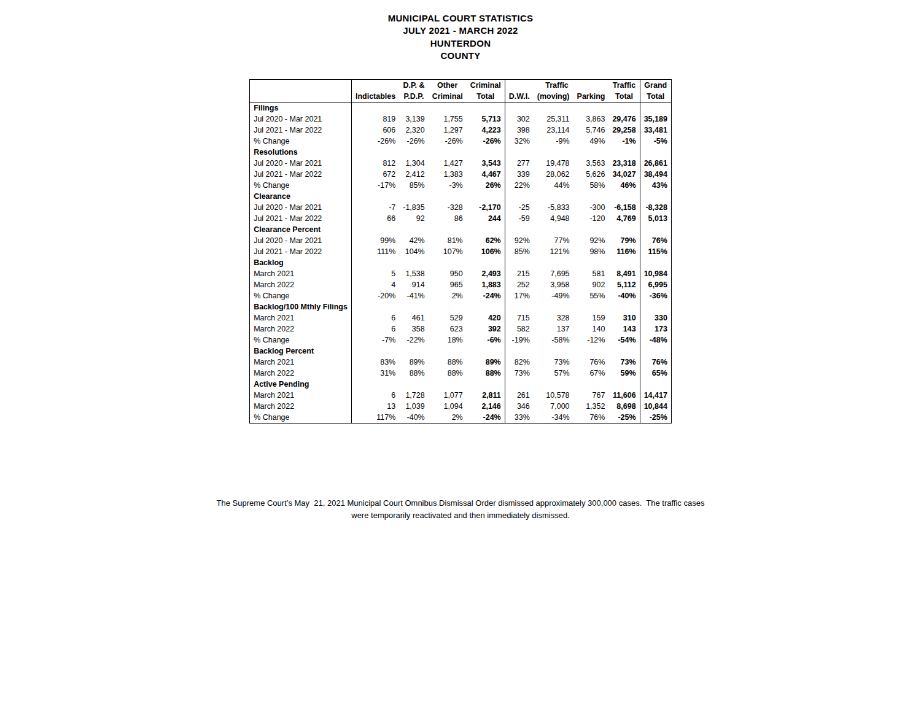MUNICIPAL COURT STATISTICS
JULY 2021 - MARCH 2022
HUNTERDON
COUNTY
| | | D.P. & | Other | Criminal | Traffic | Traffic | Grand |
| --- | --- | --- | --- | --- | --- | --- | --- |
| | Indictables | P.D.P. | Criminal | Total | D.W.I. | (moving) | Parking | Total | Total |
| Filings | | | | | | | | | |
| Jul 2020 - Mar 2021 | 819 | 3,139 | 1,755 | 5,713 | 302 | 25,311 | 3,863 | 29,476 | 35,189 |
| Jul 2021 - Mar 2022 | 606 | 2,320 | 1,297 | 4,223 | 398 | 23,114 | 5,746 | 29,258 | 33,481 |
| % Change | -26% | -26% | -26% | -26% | 32% | -9% | 49% | -1% | -5% |
| Resolutions | | | | | | | | | |
| Jul 2020 - Mar 2021 | 812 | 1,304 | 1,427 | 3,543 | 277 | 19,478 | 3,563 | 23,318 | 26,861 |
| Jul 2021 - Mar 2022 | 672 | 2,412 | 1,383 | 4,467 | 339 | 28,062 | 5,626 | 34,027 | 38,494 |
| % Change | -17% | 85% | -3% | 26% | 22% | 44% | 58% | 46% | 43% |
| Clearance | | | | | | | | | |
| Jul 2020 - Mar 2021 | -7 | -1,835 | -328 | -2,170 | -25 | -5,833 | -300 | -6,158 | -8,328 |
| Jul 2021 - Mar 2022 | 66 | 92 | 86 | 244 | -59 | 4,948 | -120 | 4,769 | 5,013 |
| Clearance Percent | | | | | | | | | |
| Jul 2020 - Mar 2021 | 99% | 42% | 81% | 62% | 92% | 77% | 92% | 79% | 76% |
| Jul 2021 - Mar 2022 | 111% | 104% | 107% | 106% | 85% | 121% | 98% | 116% | 115% |
| Backlog | | | | | | | | | |
| March 2021 | 5 | 1,538 | 950 | 2,493 | 215 | 7,695 | 581 | 8,491 | 10,984 |
| March 2022 | 4 | 914 | 965 | 1,883 | 252 | 3,958 | 902 | 5,112 | 6,995 |
| % Change | -20% | -41% | 2% | -24% | 17% | -49% | 55% | -40% | -36% |
| Backlog/100 Mthly Filings | | | | | | | | | |
| March 2021 | 6 | 461 | 529 | 420 | 715 | 328 | 159 | 310 | 330 |
| March 2022 | 6 | 358 | 623 | 392 | 582 | 137 | 140 | 143 | 173 |
| % Change | -7% | -22% | 18% | -6% | -19% | -58% | -12% | -54% | -48% |
| Backlog Percent | | | | | | | | | |
| March 2021 | 83% | 89% | 88% | 89% | 82% | 73% | 76% | 73% | 76% |
| March 2022 | 31% | 88% | 88% | 88% | 73% | 57% | 67% | 59% | 65% |
| Active Pending | | | | | | | | | |
| March 2021 | 6 | 1,728 | 1,077 | 2,811 | 261 | 10,578 | 767 | 11,606 | 14,417 |
| March 2022 | 13 | 1,039 | 1,094 | 2,146 | 346 | 7,000 | 1,352 | 8,698 | 10,844 |
| % Change | 117% | -40% | 2% | -24% | 33% | -34% | 76% | -25% | -25% |
The Supreme Court’s May 21, 2021 Municipal Court Omnibus Dismissal Order dismissed approximately 300,000 cases. The traffic cases
were temporarily reactivated and then immediately dismissed.